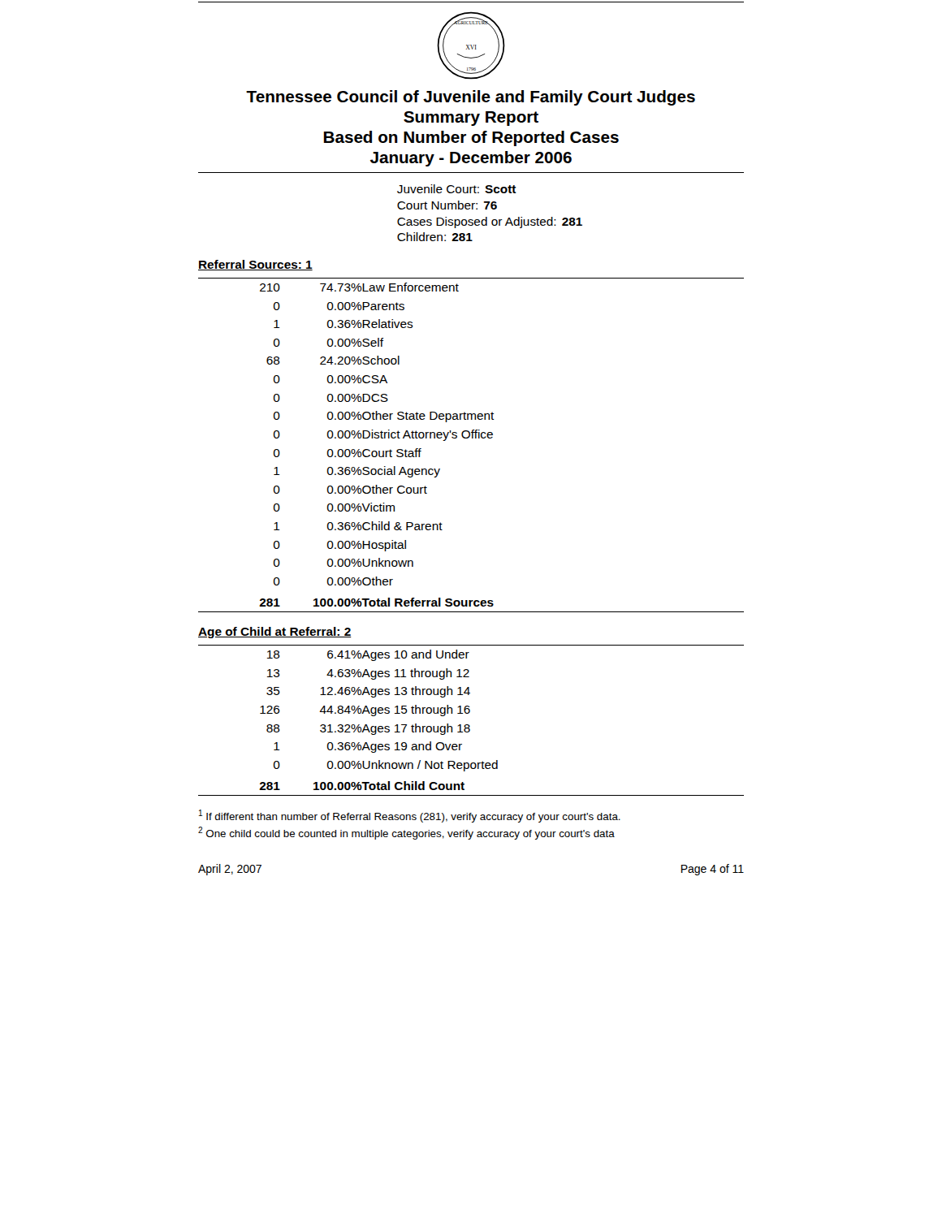Tennessee Council of Juvenile and Family Court Judges
Summary Report
Based on Number of Reported Cases
January - December 2006
Juvenile Court: Scott
Court Number: 76
Cases Disposed or Adjusted: 281
Children: 281
Referral Sources: 1
| 210 | 74.73% | Law Enforcement |
| 0 | 0.00% | Parents |
| 1 | 0.36% | Relatives |
| 0 | 0.00% | Self |
| 68 | 24.20% | School |
| 0 | 0.00% | CSA |
| 0 | 0.00% | DCS |
| 0 | 0.00% | Other State Department |
| 0 | 0.00% | District Attorney's Office |
| 0 | 0.00% | Court Staff |
| 1 | 0.36% | Social Agency |
| 0 | 0.00% | Other Court |
| 0 | 0.00% | Victim |
| 1 | 0.36% | Child & Parent |
| 0 | 0.00% | Hospital |
| 0 | 0.00% | Unknown |
| 0 | 0.00% | Other |
| 281 | 100.00% | Total Referral Sources |
Age of Child at Referral: 2
| 18 | 6.41% | Ages 10 and Under |
| 13 | 4.63% | Ages 11 through 12 |
| 35 | 12.46% | Ages 13 through 14 |
| 126 | 44.84% | Ages 15 through 16 |
| 88 | 31.32% | Ages 17 through 18 |
| 1 | 0.36% | Ages 19 and Over |
| 0 | 0.00% | Unknown / Not Reported |
| 281 | 100.00% | Total Child Count |
1 If different than number of Referral Reasons (281), verify accuracy of your court's data.
2 One child could be counted in multiple categories, verify accuracy of your court's data
April 2, 2007
Page 4 of 11